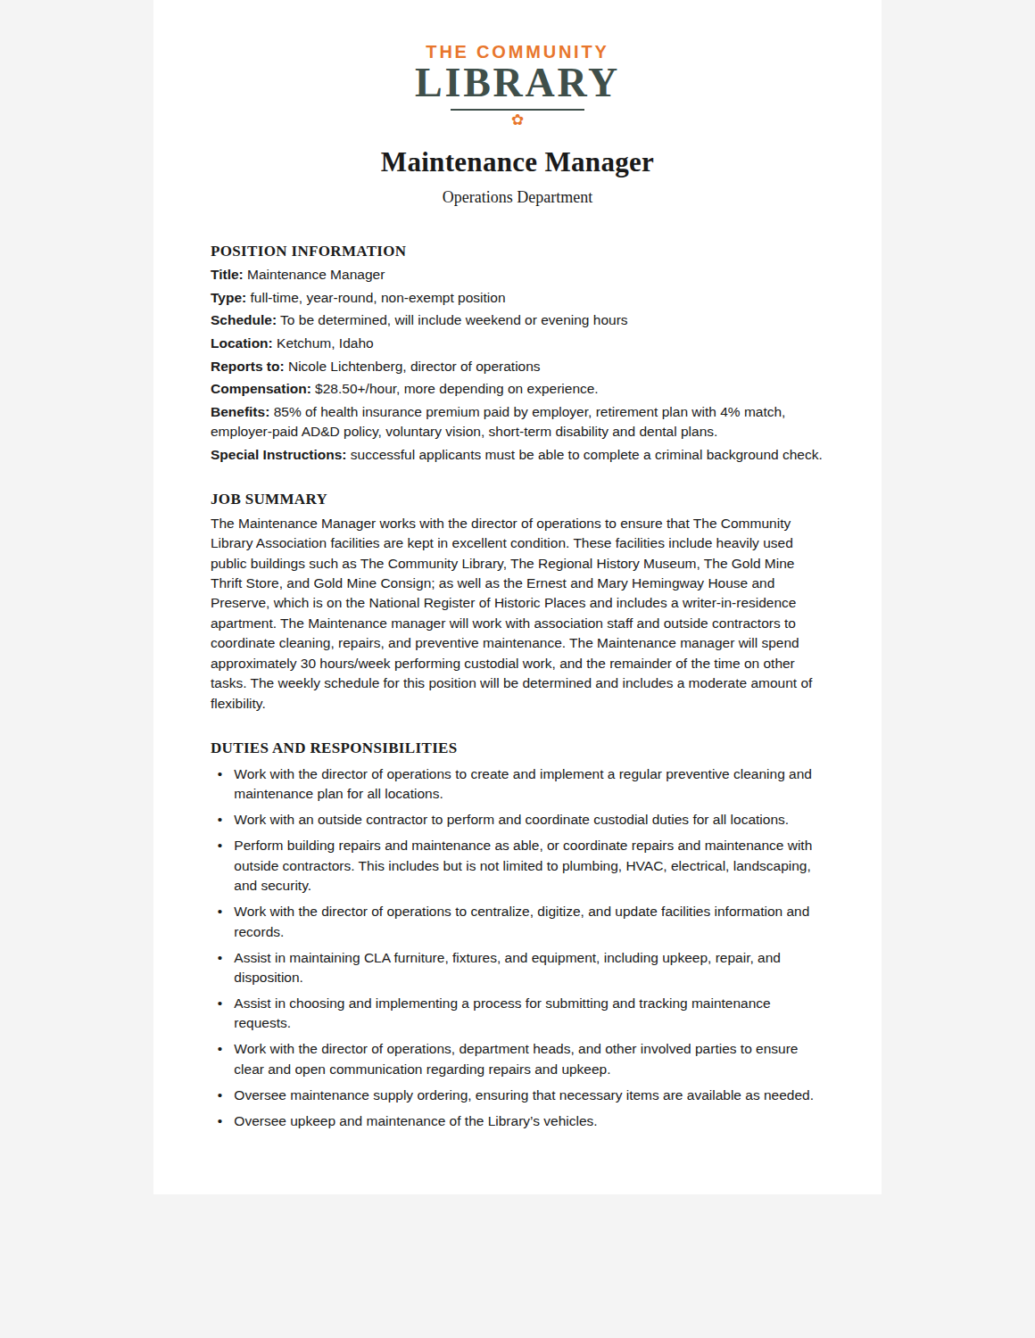THE COMMUNITY
LIBRARY
✿
Maintenance Manager
Operations Department
POSITION INFORMATION
Title: Maintenance Manager
Type: full-time, year-round, non-exempt position
Schedule: To be determined, will include weekend or evening hours
Location: Ketchum, Idaho
Reports to: Nicole Lichtenberg, director of operations
Compensation: $28.50+/hour, more depending on experience.
Benefits: 85% of health insurance premium paid by employer, retirement plan with 4% match, employer-paid AD&D policy, voluntary vision, short-term disability and dental plans.
Special Instructions: successful applicants must be able to complete a criminal background check.
JOB SUMMARY
The Maintenance Manager works with the director of operations to ensure that The Community Library Association facilities are kept in excellent condition. These facilities include heavily used public buildings such as The Community Library, The Regional History Museum, The Gold Mine Thrift Store, and Gold Mine Consign; as well as the Ernest and Mary Hemingway House and Preserve, which is on the National Register of Historic Places and includes a writer-in-residence apartment. The Maintenance manager will work with association staff and outside contractors to coordinate cleaning, repairs, and preventive maintenance. The Maintenance manager will spend approximately 30 hours/week performing custodial work, and the remainder of the time on other tasks. The weekly schedule for this position will be determined and includes a moderate amount of flexibility.
DUTIES AND RESPONSIBILITIES
Work with the director of operations to create and implement a regular preventive cleaning and maintenance plan for all locations.
Work with an outside contractor to perform and coordinate custodial duties for all locations.
Perform building repairs and maintenance as able, or coordinate repairs and maintenance with outside contractors. This includes but is not limited to plumbing, HVAC, electrical, landscaping, and security.
Work with the director of operations to centralize, digitize, and update facilities information and records.
Assist in maintaining CLA furniture, fixtures, and equipment, including upkeep, repair, and disposition.
Assist in choosing and implementing a process for submitting and tracking maintenance requests.
Work with the director of operations, department heads, and other involved parties to ensure clear and open communication regarding repairs and upkeep.
Oversee maintenance supply ordering, ensuring that necessary items are available as needed.
Oversee upkeep and maintenance of the Library’s vehicles.